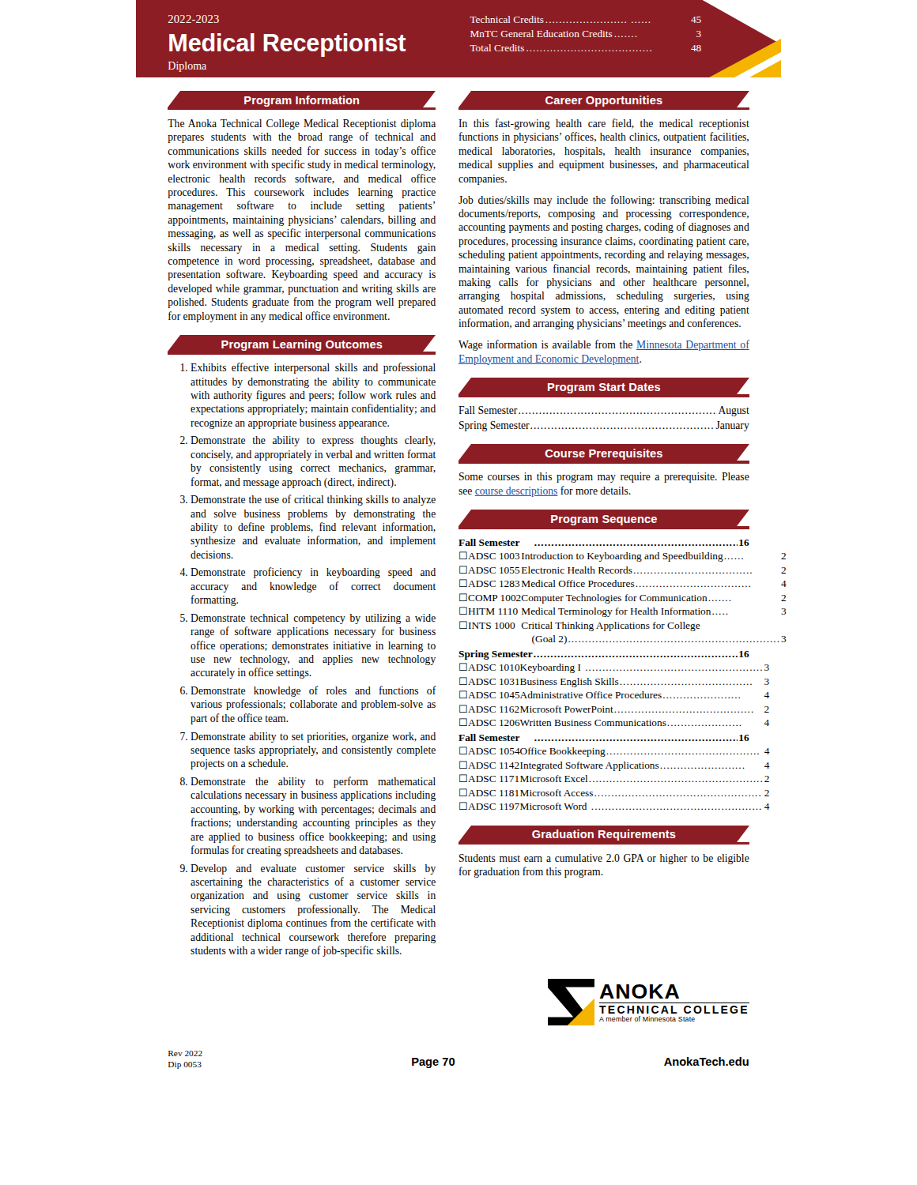2022-2023
Medical Receptionist
Diploma
Technical Credits........................ ...... 45
MnTC General Education Credits....... 3
Total Credits..................................... 48
Program Information
The Anoka Technical College Medical Receptionist diploma prepares students with the broad range of technical and communications skills needed for success in today’s office work environment with specific study in medical terminology, electronic health records software, and medical office procedures. This coursework includes learning practice management software to include setting patients’ appointments, maintaining physicians’ calendars, billing and messaging, as well as specific interpersonal communications skills necessary in a medical setting. Students gain competence in word processing, spreadsheet, database and presentation software. Keyboarding speed and accuracy is developed while grammar, punctuation and writing skills are polished. Students graduate from the program well prepared for employment in any medical office environment.
Program Learning Outcomes
Exhibits effective interpersonal skills and professional attitudes by demonstrating the ability to communicate with authority figures and peers; follow work rules and expectations appropriately; maintain confidentiality; and recognize an appropriate business appearance.
Demonstrate the ability to express thoughts clearly, concisely, and appropriately in verbal and written format by consistently using correct mechanics, grammar, format, and message approach (direct, indirect).
Demonstrate the use of critical thinking skills to analyze and solve business problems by demonstrating the ability to define problems, find relevant information, synthesize and evaluate information, and implement decisions.
Demonstrate proficiency in keyboarding speed and accuracy and knowledge of correct document formatting.
Demonstrate technical competency by utilizing a wide range of software applications necessary for business office operations; demonstrates initiative in learning to use new technology, and applies new technology accurately in office settings.
Demonstrate knowledge of roles and functions of various professionals; collaborate and problem-solve as part of the office team.
Demonstrate ability to set priorities, organize work, and sequence tasks appropriately, and consistently complete projects on a schedule.
Demonstrate the ability to perform mathematical calculations necessary in business applications including accounting, by working with percentages; decimals and fractions; understanding accounting principles as they are applied to business office bookkeeping; and using formulas for creating spreadsheets and databases.
Develop and evaluate customer service skills by ascertaining the characteristics of a customer service organization and using customer service skills in servicing customers professionally. The Medical Receptionist diploma continues from the certificate with additional technical coursework therefore preparing students with a wider range of job-specific skills.
Career Opportunities
In this fast-growing health care field, the medical receptionist functions in physicians’ offices, health clinics, outpatient facilities, medical laboratories, hospitals, health insurance companies, medical supplies and equipment businesses, and pharmaceutical companies.
Job duties/skills may include the following: transcribing medical documents/reports, composing and processing correspondence, accounting payments and posting charges, coding of diagnoses and procedures, processing insurance claims, coordinating patient care, scheduling patient appointments, recording and relaying messages, maintaining various financial records, maintaining patient files, making calls for physicians and other healthcare personnel, arranging hospital admissions, scheduling surgeries, using automated record system to access, entering and editing patient information, and arranging physicians’ meetings and conferences.
Wage information is available from the Minnesota Department of Employment and Economic Development.
Program Start Dates
Fall Semester.......................................................................... August
Spring Semester.................................................................... January
Course Prerequisites
Some courses in this program may require a prerequisite. Please see course descriptions for more details.
Program Sequence
Fall Semester .......................................................................... 16
| ☐ | ADSC 1003 | Introduction to Keyboarding and Speedbuilding ...... | 2 |
| ☐ | ADSC 1055 | Electronic Health Records ................................... | 2 |
| ☐ | ADSC 1283 | Medical Office Procedures .................................. | 4 |
| ☐ | COMP 1002 | Computer Technologies for Communication ....... | 2 |
| ☐ | HITM 1110 | Medical Terminology for Health Information ..... | 3 |
| ☐ | INTS 1000 | Critical Thinking Applications for College | |
| | | (Goal 2) .............................................................. | 3 |
Spring Semester.............................................................................. 16
| ☐ | ADSC 1010 | Keyboarding I .................................................... | 3 |
| ☐ | ADSC 1031 | Business English Skills ....................................... | 3 |
| ☐ | ADSC 1045 | Administrative Office Procedures ....................... | 4 |
| ☐ | ADSC 1162 | Microsoft PowerPoint ......................................... | 2 |
| ☐ | ADSC 1206 | Written Business Communications ...................... | 4 |
Fall Semester .......................................................................... 16
| ☐ | ADSC 1054 | Office Bookkeeping ............................................. | 4 |
| ☐ | ADSC 1142 | Integrated Software Applications ......................... | 4 |
| ☐ | ADSC 1171 | Microsoft Excel ................................................... | 2 |
| ☐ | ADSC 1181 | Microsoft Access ................................................. | 2 |
| ☐ | ADSC 1197 | Microsoft Word .................................................. | 4 |
Graduation Requirements
Students must earn a cumulative 2.0 GPA or higher to be eligible for graduation from this program.
ANOKA
TECHNICAL COLLEGE
A member of Minnesota State
Rev 2022
Dip 0053
Page 70
AnokaTech.edu